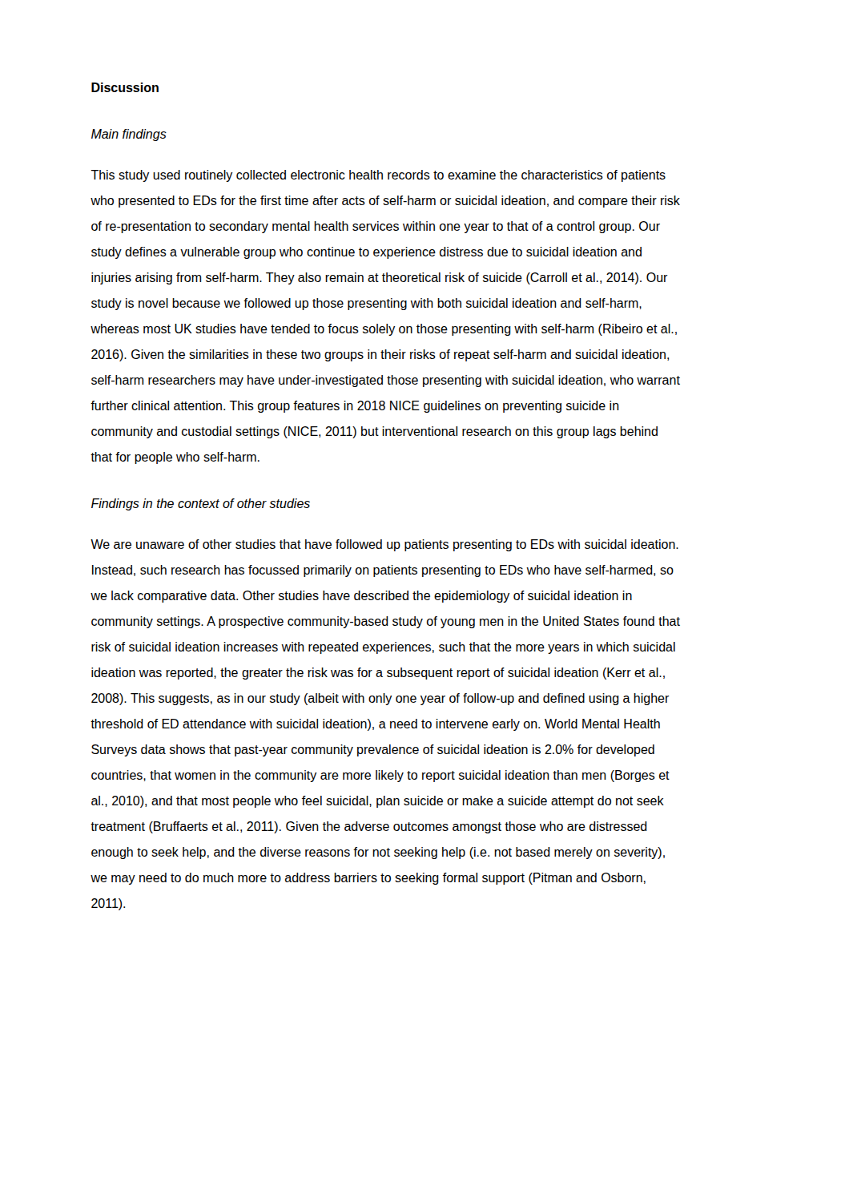Discussion
Main findings
This study used routinely collected electronic health records to examine the characteristics of patients who presented to EDs for the first time after acts of self-harm or suicidal ideation, and compare their risk of re-presentation to secondary mental health services within one year to that of a control group. Our study defines a vulnerable group who continue to experience distress due to suicidal ideation and injuries arising from self-harm. They also remain at theoretical risk of suicide (Carroll et al., 2014). Our study is novel because we followed up those presenting with both suicidal ideation and self-harm, whereas most UK studies have tended to focus solely on those presenting with self-harm (Ribeiro et al., 2016). Given the similarities in these two groups in their risks of repeat self-harm and suicidal ideation, self-harm researchers may have under-investigated those presenting with suicidal ideation, who warrant further clinical attention. This group features in 2018 NICE guidelines on preventing suicide in community and custodial settings (NICE, 2011) but interventional research on this group lags behind that for people who self-harm.
Findings in the context of other studies
We are unaware of other studies that have followed up patients presenting to EDs with suicidal ideation. Instead, such research has focussed primarily on patients presenting to EDs who have self-harmed, so we lack comparative data. Other studies have described the epidemiology of suicidal ideation in community settings. A prospective community-based study of young men in the United States found that risk of suicidal ideation increases with repeated experiences, such that the more years in which suicidal ideation was reported, the greater the risk was for a subsequent report of suicidal ideation (Kerr et al., 2008). This suggests, as in our study (albeit with only one year of follow-up and defined using a higher threshold of ED attendance with suicidal ideation), a need to intervene early on. World Mental Health Surveys data shows that past-year community prevalence of suicidal ideation is 2.0% for developed countries, that women in the community are more likely to report suicidal ideation than men (Borges et al., 2010), and that most people who feel suicidal, plan suicide or make a suicide attempt do not seek treatment (Bruffaerts et al., 2011). Given the adverse outcomes amongst those who are distressed enough to seek help, and the diverse reasons for not seeking help (i.e. not based merely on severity), we may need to do much more to address barriers to seeking formal support (Pitman and Osborn, 2011).